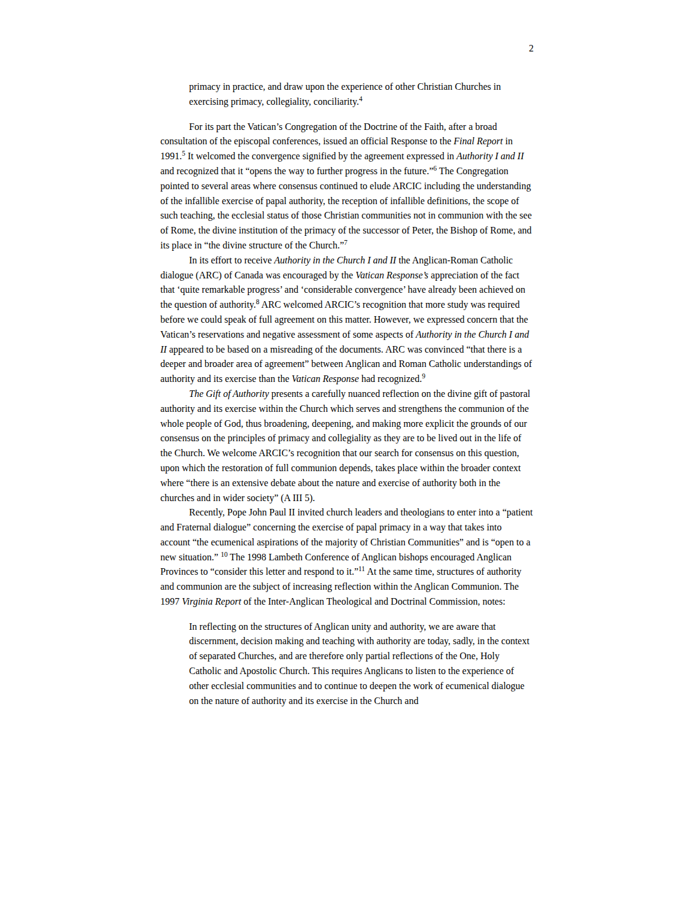2
primacy in practice, and draw upon the experience of other Christian Churches in exercising primacy, collegiality, conciliarity.4
For its part the Vatican’s Congregation of the Doctrine of the Faith, after a broad consultation of the episcopal conferences, issued an official Response to the Final Report in 1991.5 It welcomed the convergence signified by the agreement expressed in Authority I and II and recognized that it “opens the way to further progress in the future.”6 The Congregation pointed to several areas where consensus continued to elude ARCIC including the understanding of the infallible exercise of papal authority, the reception of infallible definitions, the scope of such teaching, the ecclesial status of those Christian communities not in communion with the see of Rome, the divine institution of the primacy of the successor of Peter, the Bishop of Rome, and its place in “the divine structure of the Church.”7
In its effort to receive Authority in the Church I and II the Anglican-Roman Catholic dialogue (ARC) of Canada was encouraged by the Vatican Response’s appreciation of the fact that ‘quite remarkable progress’ and ‘considerable convergence’ have already been achieved on the question of authority.8 ARC welcomed ARCIC’s recognition that more study was required before we could speak of full agreement on this matter. However, we expressed concern that the Vatican’s reservations and negative assessment of some aspects of Authority in the Church I and II appeared to be based on a misreading of the documents. ARC was convinced “that there is a deeper and broader area of agreement” between Anglican and Roman Catholic understandings of authority and its exercise than the Vatican Response had recognized.9
The Gift of Authority presents a carefully nuanced reflection on the divine gift of pastoral authority and its exercise within the Church which serves and strengthens the communion of the whole people of God, thus broadening, deepening, and making more explicit the grounds of our consensus on the principles of primacy and collegiality as they are to be lived out in the life of the Church. We welcome ARCIC’s recognition that our search for consensus on this question, upon which the restoration of full communion depends, takes place within the broader context where “there is an extensive debate about the nature and exercise of authority both in the churches and in wider society” (A III 5).
Recently, Pope John Paul II invited church leaders and theologians to enter into a “patient and Fraternal dialogue” concerning the exercise of papal primacy in a way that takes into account “the ecumenical aspirations of the majority of Christian Communities” and is “open to a new situation.” 10 The 1998 Lambeth Conference of Anglican bishops encouraged Anglican Provinces to “consider this letter and respond to it.”11 At the same time, structures of authority and communion are the subject of increasing reflection within the Anglican Communion. The 1997 Virginia Report of the Inter-Anglican Theological and Doctrinal Commission, notes:
In reflecting on the structures of Anglican unity and authority, we are aware that discernment, decision making and teaching with authority are today, sadly, in the context of separated Churches, and are therefore only partial reflections of the One, Holy Catholic and Apostolic Church. This requires Anglicans to listen to the experience of other ecclesial communities and to continue to deepen the work of ecumenical dialogue on the nature of authority and its exercise in the Church and